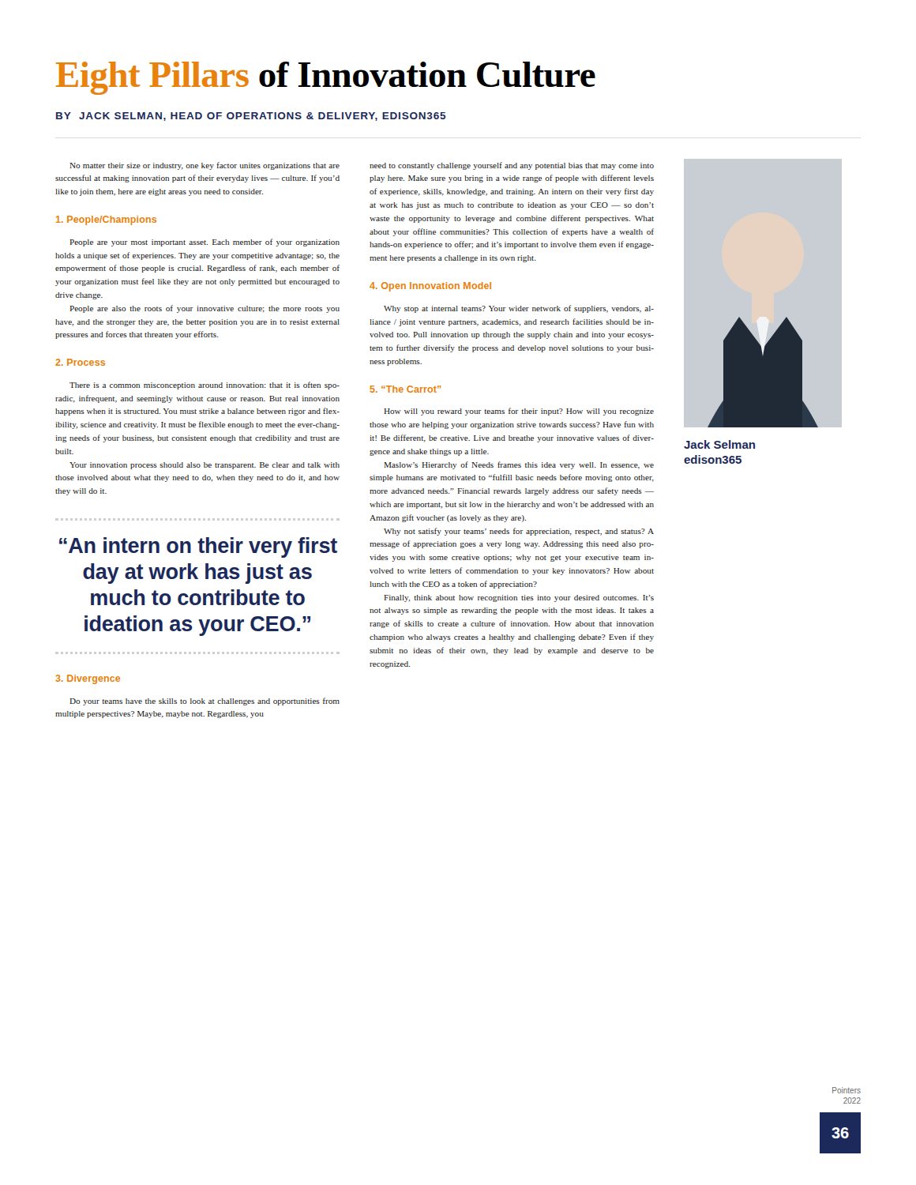Eight Pillars of Innovation Culture
BY JACK SELMAN, HEAD OF OPERATIONS & DELIVERY, EDISON365
No matter their size or industry, one key factor unites organizations that are successful at making innovation part of their everyday lives — culture. If you’d like to join them, here are eight areas you need to consider.
1. People/Champions
People are your most important asset. Each member of your organization holds a unique set of experiences. They are your competitive advantage; so, the empowerment of those people is crucial. Regardless of rank, each member of your organization must feel like they are not only permitted but encouraged to drive change.
People are also the roots of your innovative culture; the more roots you have, and the stronger they are, the better position you are in to resist external pressures and forces that threaten your efforts.
2. Process
There is a common misconception around innovation: that it is often sporadic, infrequent, and seemingly without cause or reason. But real innovation happens when it is structured. You must strike a balance between rigor and flexibility, science and creativity. It must be flexible enough to meet the ever-changing needs of your business, but consistent enough that credibility and trust are built.
Your innovation process should also be transparent. Be clear and talk with those involved about what they need to do, when they need to do it, and how they will do it.
“An intern on their very first day at work has just as much to contribute to ideation as your CEO.”
3. Divergence
Do your teams have the skills to look at challenges and opportunities from multiple perspectives? Maybe, maybe not. Regardless, you
need to constantly challenge yourself and any potential bias that may come into play here. Make sure you bring in a wide range of people with different levels of experience, skills, knowledge, and training. An intern on their very first day at work has just as much to contribute to ideation as your CEO — so don’t waste the opportunity to leverage and combine different perspectives. What about your offline communities? This collection of experts have a wealth of hands-on experience to offer; and it’s important to involve them even if engagement here presents a challenge in its own right.
4. Open Innovation Model
Why stop at internal teams? Your wider network of suppliers, vendors, alliance / joint venture partners, academics, and research facilities should be involved too. Pull innovation up through the supply chain and into your ecosystem to further diversify the process and develop novel solutions to your business problems.
5. “The Carrot”
How will you reward your teams for their input? How will you recognize those who are helping your organization strive towards success? Have fun with it! Be different, be creative. Live and breathe your innovative values of divergence and shake things up a little.
Maslow’s Hierarchy of Needs frames this idea very well. In essence, we simple humans are motivated to “fulfill basic needs before moving onto other, more advanced needs.” Financial rewards largely address our safety needs — which are important, but sit low in the hierarchy and won’t be addressed with an Amazon gift voucher (as lovely as they are).
Why not satisfy your teams’ needs for appreciation, respect, and status? A message of appreciation goes a very long way. Addressing this need also provides you with some creative options; why not get your executive team involved to write letters of commendation to your key innovators? How about lunch with the CEO as a token of appreciation?
Finally, think about how recognition ties into your desired outcomes. It’s not always so simple as rewarding the people with the most ideas. It takes a range of skills to create a culture of innovation. How about that innovation champion who always creates a healthy and challenging debate? Even if they submit no ideas of their own, they lead by example and deserve to be recognized.
Jack Selman
edison365
Pointers
2022
36